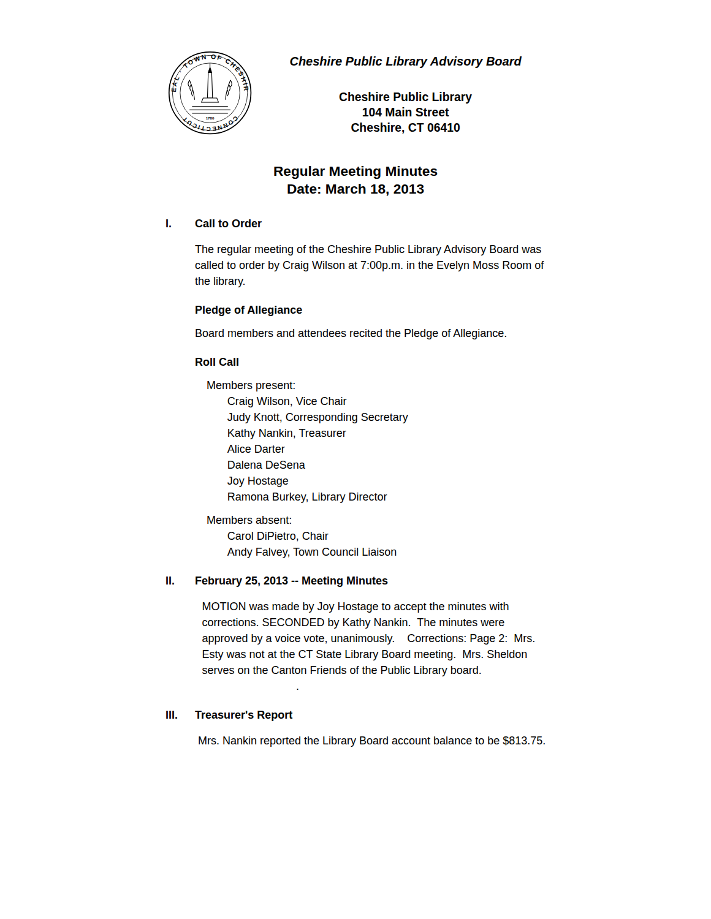SEAL · TOWN OF CHESHIRE CONNECTICUT 1780
Cheshire Public Library Advisory Board
Cheshire Public Library
104 Main Street
Cheshire, CT 06410
Regular Meeting Minutes
Date: March 18, 2013
I.
Call to Order
The regular meeting of the Cheshire Public Library Advisory Board was called to order by Craig Wilson at 7:00p.m. in the Evelyn Moss Room of the library.
Pledge of Allegiance
Board members and attendees recited the Pledge of Allegiance.
Roll Call
Members present:
Craig Wilson, Vice Chair
Judy Knott, Corresponding Secretary
Kathy Nankin, Treasurer
Alice Darter
Dalena DeSena
Joy Hostage
Ramona Burkey, Library Director
Members absent:
Carol DiPietro, Chair
Andy Falvey, Town Council Liaison
II.
February 25, 2013 -- Meeting Minutes
MOTION was made by Joy Hostage to accept the minutes with corrections. SECONDED by Kathy Nankin. The minutes were approved by a voice vote, unanimously. Corrections: Page 2: Mrs. Esty was not at the CT State Library Board meeting. Mrs. Sheldon serves on the Canton Friends of the Public Library board. .
III.
Treasurer's Report
Mrs. Nankin reported the Library Board account balance to be $813.75.